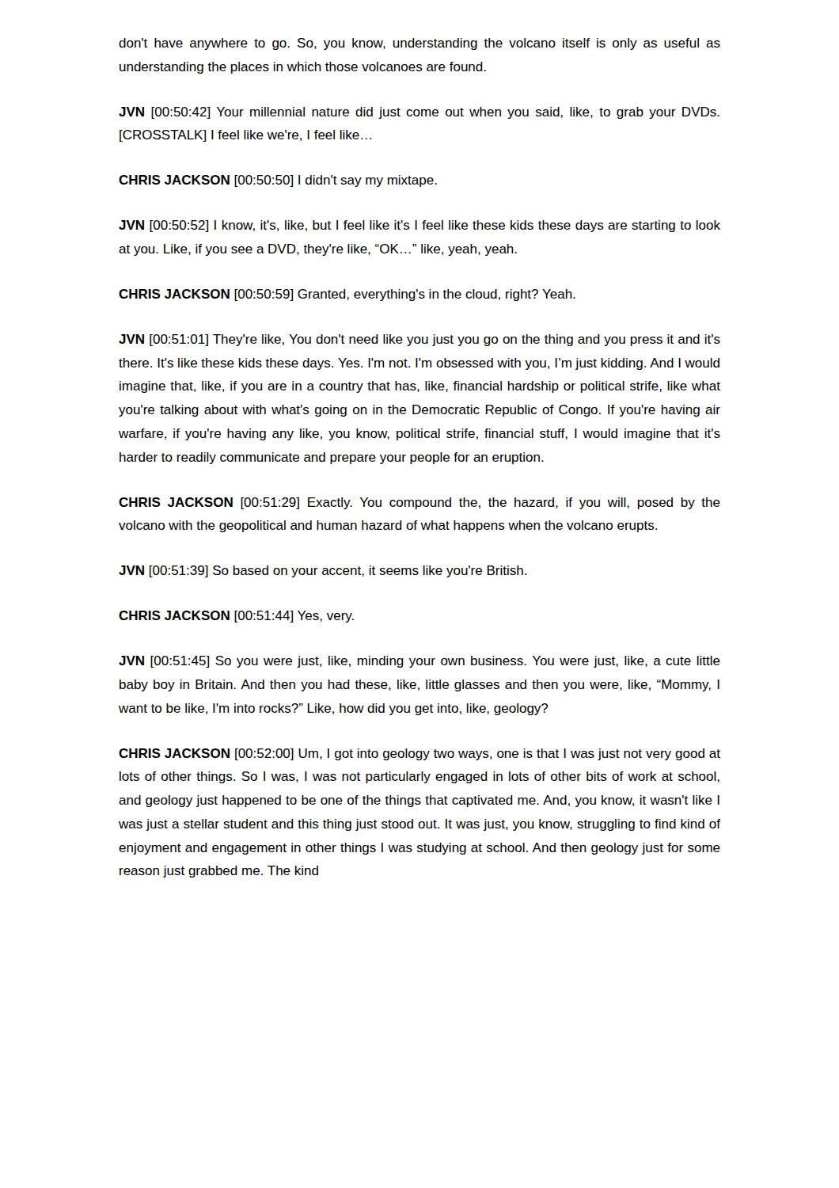don't have anywhere to go. So, you know, understanding the volcano itself is only as useful as understanding the places in which those volcanoes are found.
JVN [00:50:42] Your millennial nature did just come out when you said, like, to grab your DVDs. [CROSSTALK] I feel like we're, I feel like…
CHRIS JACKSON [00:50:50] I didn't say my mixtape.
JVN [00:50:52] I know, it's, like, but I feel like it's I feel like these kids these days are starting to look at you. Like, if you see a DVD, they're like, “OK…” like, yeah, yeah.
CHRIS JACKSON [00:50:59] Granted, everything's in the cloud, right? Yeah.
JVN [00:51:01] They're like, You don't need like you just you go on the thing and you press it and it's there. It's like these kids these days. Yes. I'm not. I'm obsessed with you, I’m just kidding. And I would imagine that, like, if you are in a country that has, like, financial hardship or political strife, like what you're talking about with what's going on in the Democratic Republic of Congo. If you're having air warfare, if you're having any like, you know, political strife, financial stuff, I would imagine that it's harder to readily communicate and prepare your people for an eruption.
CHRIS JACKSON [00:51:29] Exactly. You compound the, the hazard, if you will, posed by the volcano with the geopolitical and human hazard of what happens when the volcano erupts.
JVN [00:51:39] So based on your accent, it seems like you're British.
CHRIS JACKSON [00:51:44] Yes, very.
JVN [00:51:45] So you were just, like, minding your own business. You were just, like, a cute little baby boy in Britain. And then you had these, like, little glasses and then you were, like, “Mommy, I want to be like, I'm into rocks?” Like, how did you get into, like, geology?
CHRIS JACKSON [00:52:00] Um, I got into geology two ways, one is that I was just not very good at lots of other things. So I was, I was not particularly engaged in lots of other bits of work at school, and geology just happened to be one of the things that captivated me. And, you know, it wasn't like I was just a stellar student and this thing just stood out. It was just, you know, struggling to find kind of enjoyment and engagement in other things I was studying at school. And then geology just for some reason just grabbed me. The kind